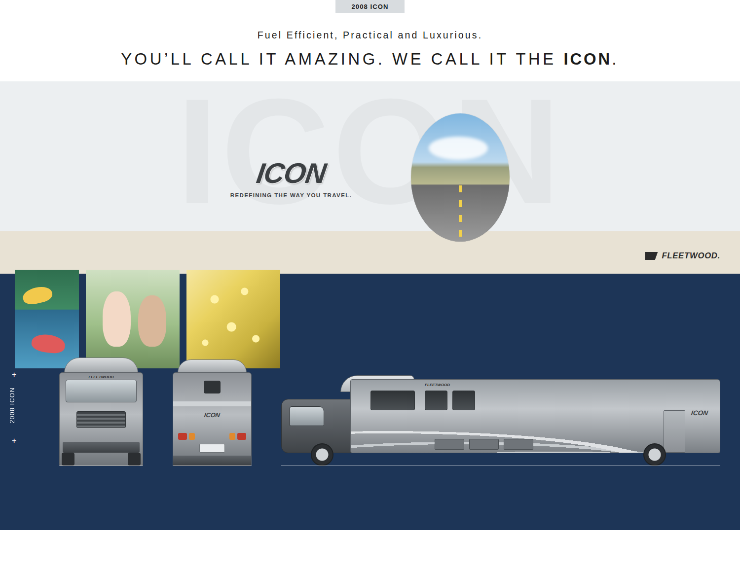2008 ICON
Fuel Efficient, Practical and Luxurious.
YOU’LL CALL IT AMAZING. WE CALL IT THE ICON.
ICON
ICON
REDEFINING THE WAY YOU TRAVEL.
FLEETWOOD.
+ 2008 ICON +
FLEETWOOD
ICON
FLEETWOOD ICON